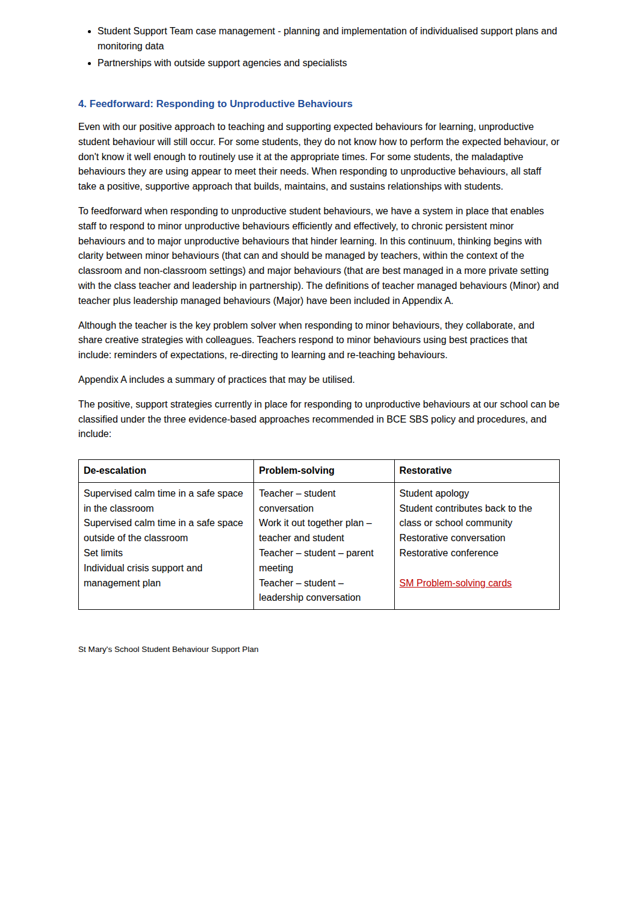Student Support Team case management - planning and implementation of individualised support plans and monitoring data
Partnerships with outside support agencies and specialists
4. Feedforward: Responding to Unproductive Behaviours
Even with our positive approach to teaching and supporting expected behaviours for learning, unproductive student behaviour will still occur. For some students, they do not know how to perform the expected behaviour, or don't know it well enough to routinely use it at the appropriate times. For some students, the maladaptive behaviours they are using appear to meet their needs. When responding to unproductive behaviours, all staff take a positive, supportive approach that builds, maintains, and sustains relationships with students.
To feedforward when responding to unproductive student behaviours, we have a system in place that enables staff to respond to minor unproductive behaviours efficiently and effectively, to chronic persistent minor behaviours and to major unproductive behaviours that hinder learning. In this continuum, thinking begins with clarity between minor behaviours (that can and should be managed by teachers, within the context of the classroom and non-classroom settings) and major behaviours (that are best managed in a more private setting with the class teacher and leadership in partnership). The definitions of teacher managed behaviours (Minor) and teacher plus leadership managed behaviours (Major) have been included in Appendix A.
Although the teacher is the key problem solver when responding to minor behaviours, they collaborate, and share creative strategies with colleagues. Teachers respond to minor behaviours using best practices that include: reminders of expectations, re-directing to learning and re-teaching behaviours.
Appendix A includes a summary of practices that may be utilised.
The positive, support strategies currently in place for responding to unproductive behaviours at our school can be classified under the three evidence-based approaches recommended in BCE SBS policy and procedures, and include:
| De-escalation | Problem-solving | Restorative |
| --- | --- | --- |
| Supervised calm time in a safe space in the classroom Supervised calm time in a safe space outside of the classroom Set limits Individual crisis support and management plan | Teacher – student conversation Work it out together plan – teacher and student Teacher – student – parent meeting Teacher – student – leadership conversation | Student apology Student contributes back to the class or school community Restorative conversation Restorative conference SM Problem-solving cards |
St Mary's School Student Behaviour Support Plan